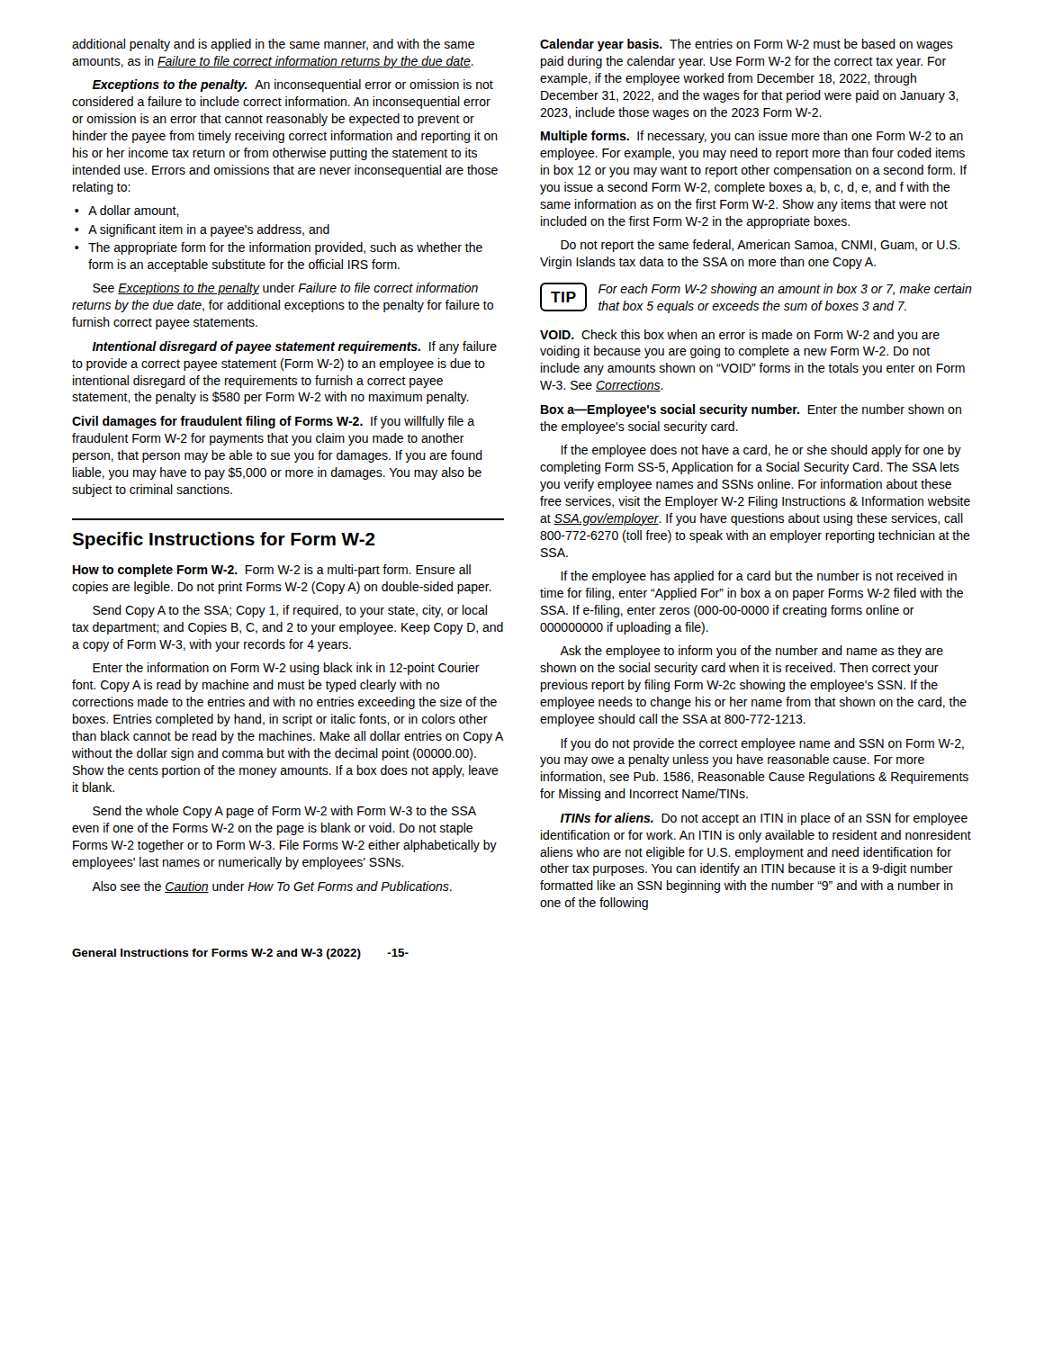additional penalty and is applied in the same manner, and with the same amounts, as in Failure to file correct information returns by the due date.
Exceptions to the penalty. An inconsequential error or omission is not considered a failure to include correct information. An inconsequential error or omission is an error that cannot reasonably be expected to prevent or hinder the payee from timely receiving correct information and reporting it on his or her income tax return or from otherwise putting the statement to its intended use. Errors and omissions that are never inconsequential are those relating to:
A dollar amount,
A significant item in a payee's address, and
The appropriate form for the information provided, such as whether the form is an acceptable substitute for the official IRS form.
See Exceptions to the penalty under Failure to file correct information returns by the due date, for additional exceptions to the penalty for failure to furnish correct payee statements.
Intentional disregard of payee statement requirements. If any failure to provide a correct payee statement (Form W-2) to an employee is due to intentional disregard of the requirements to furnish a correct payee statement, the penalty is $580 per Form W-2 with no maximum penalty.
Civil damages for fraudulent filing of Forms W-2. If you willfully file a fraudulent Form W-2 for payments that you claim you made to another person, that person may be able to sue you for damages. If you are found liable, you may have to pay $5,000 or more in damages. You may also be subject to criminal sanctions.
Specific Instructions for Form W-2
How to complete Form W-2. Form W-2 is a multi-part form. Ensure all copies are legible. Do not print Forms W-2 (Copy A) on double-sided paper.
Send Copy A to the SSA; Copy 1, if required, to your state, city, or local tax department; and Copies B, C, and 2 to your employee. Keep Copy D, and a copy of Form W-3, with your records for 4 years.
Enter the information on Form W-2 using black ink in 12-point Courier font. Copy A is read by machine and must be typed clearly with no corrections made to the entries and with no entries exceeding the size of the boxes. Entries completed by hand, in script or italic fonts, or in colors other than black cannot be read by the machines. Make all dollar entries on Copy A without the dollar sign and comma but with the decimal point (00000.00). Show the cents portion of the money amounts. If a box does not apply, leave it blank.
Send the whole Copy A page of Form W-2 with Form W-3 to the SSA even if one of the Forms W-2 on the page is blank or void. Do not staple Forms W-2 together or to Form W-3. File Forms W-2 either alphabetically by employees' last names or numerically by employees' SSNs.
Also see the Caution under How To Get Forms and Publications.
Calendar year basis. The entries on Form W-2 must be based on wages paid during the calendar year. Use Form W-2 for the correct tax year. For example, if the employee worked from December 18, 2022, through December 31, 2022, and the wages for that period were paid on January 3, 2023, include those wages on the 2023 Form W-2.
Multiple forms. If necessary, you can issue more than one Form W-2 to an employee. For example, you may need to report more than four coded items in box 12 or you may want to report other compensation on a second form. If you issue a second Form W-2, complete boxes a, b, c, d, e, and f with the same information as on the first Form W-2. Show any items that were not included on the first Form W-2 in the appropriate boxes.
Do not report the same federal, American Samoa, CNMI, Guam, or U.S. Virgin Islands tax data to the SSA on more than one Copy A.
TIP
For each Form W-2 showing an amount in box 3 or 7, make certain that box 5 equals or exceeds the sum of boxes 3 and 7.
VOID. Check this box when an error is made on Form W-2 and you are voiding it because you are going to complete a new Form W-2. Do not include any amounts shown on “VOID” forms in the totals you enter on Form W-3. See Corrections.
Box a—Employee's social security number. Enter the number shown on the employee's social security card.
If the employee does not have a card, he or she should apply for one by completing Form SS-5, Application for a Social Security Card. The SSA lets you verify employee names and SSNs online. For information about these free services, visit the Employer W-2 Filing Instructions & Information website at SSA.gov/employer. If you have questions about using these services, call 800-772-6270 (toll free) to speak with an employer reporting technician at the SSA.
If the employee has applied for a card but the number is not received in time for filing, enter “Applied For” in box a on paper Forms W-2 filed with the SSA. If e-filing, enter zeros (000-00-0000 if creating forms online or 000000000 if uploading a file).
Ask the employee to inform you of the number and name as they are shown on the social security card when it is received. Then correct your previous report by filing Form W-2c showing the employee's SSN. If the employee needs to change his or her name from that shown on the card, the employee should call the SSA at 800-772-1213.
If you do not provide the correct employee name and SSN on Form W-2, you may owe a penalty unless you have reasonable cause. For more information, see Pub. 1586, Reasonable Cause Regulations & Requirements for Missing and Incorrect Name/TINs.
ITINs for aliens. Do not accept an ITIN in place of an SSN for employee identification or for work. An ITIN is only available to resident and nonresident aliens who are not eligible for U.S. employment and need identification for other tax purposes. You can identify an ITIN because it is a 9-digit number formatted like an SSN beginning with the number “9” and with a number in one of the following
General Instructions for Forms W-2 and W-3 (2022) -15-